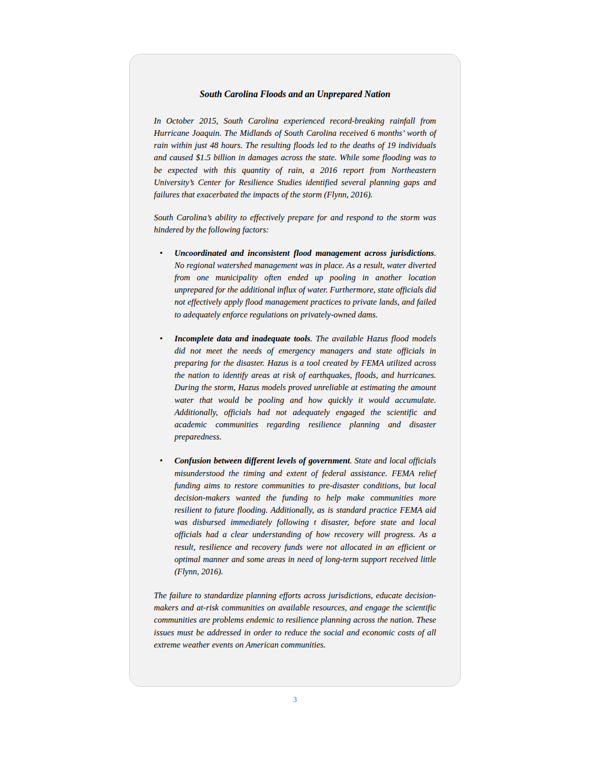South Carolina Floods and an Unprepared Nation
In October 2015, South Carolina experienced record-breaking rainfall from Hurricane Joaquin. The Midlands of South Carolina received 6 months’ worth of rain within just 48 hours. The resulting floods led to the deaths of 19 individuals and caused $1.5 billion in damages across the state. While some flooding was to be expected with this quantity of rain, a 2016 report from Northeastern University’s Center for Resilience Studies identified several planning gaps and failures that exacerbated the impacts of the storm (Flynn, 2016).
South Carolina’s ability to effectively prepare for and respond to the storm was hindered by the following factors:
Uncoordinated and inconsistent flood management across jurisdictions. No regional watershed management was in place. As a result, water diverted from one municipality often ended up pooling in another location unprepared for the additional influx of water. Furthermore, state officials did not effectively apply flood management practices to private lands, and failed to adequately enforce regulations on privately-owned dams.
Incomplete data and inadequate tools. The available Hazus flood models did not meet the needs of emergency managers and state officials in preparing for the disaster. Hazus is a tool created by FEMA utilized across the nation to identify areas at risk of earthquakes, floods, and hurricanes. During the storm, Hazus models proved unreliable at estimating the amount water that would be pooling and how quickly it would accumulate. Additionally, officials had not adequately engaged the scientific and academic communities regarding resilience planning and disaster preparedness.
Confusion between different levels of government. State and local officials misunderstood the timing and extent of federal assistance. FEMA relief funding aims to restore communities to pre-disaster conditions, but local decision-makers wanted the funding to help make communities more resilient to future flooding. Additionally, as is standard practice FEMA aid was disbursed immediately following t disaster, before state and local officials had a clear understanding of how recovery will progress. As a result, resilience and recovery funds were not allocated in an efficient or optimal manner and some areas in need of long-term support received little (Flynn, 2016).
The failure to standardize planning efforts across jurisdictions, educate decision-makers and at-risk communities on available resources, and engage the scientific communities are problems endemic to resilience planning across the nation. These issues must be addressed in order to reduce the social and economic costs of all extreme weather events on American communities.
3